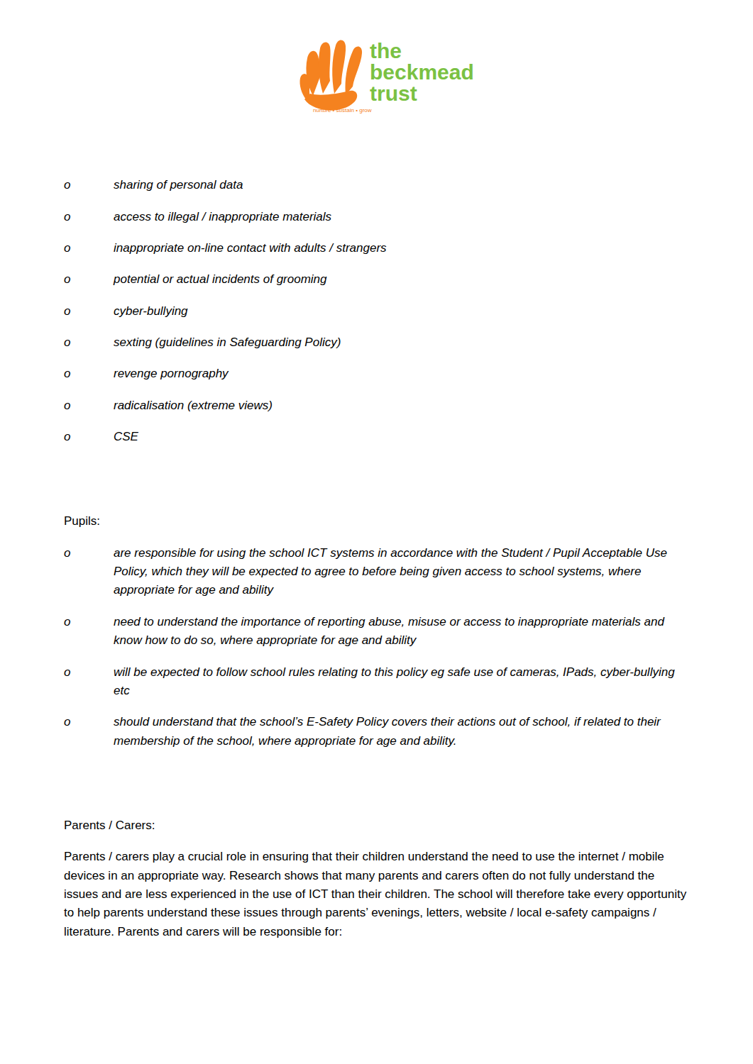the beckmead trust nurture • sustain • grow
osharing of personal data
oaccess to illegal / inappropriate materials
oinappropriate on-line contact with adults / strangers
opotential or actual incidents of grooming
ocyber-bullying
osexting (guidelines in Safeguarding Policy)
orevenge pornography
oradicalisation (extreme views)
oCSE
Pupils:
oare responsible for using the school ICT systems in accordance with the Student / Pupil Acceptable Use Policy, which they will be expected to agree to before being given access to school systems, where appropriate for age and ability
oneed to understand the importance of reporting abuse, misuse or access to inappropriate materials and know how to do so, where appropriate for age and ability
owill be expected to follow school rules relating to this policy eg safe use of cameras, IPads, cyber-bullying etc
oshould understand that the school’s E-Safety Policy covers their actions out of school, if related to their membership of the school, where appropriate for age and ability.
Parents / Carers:
Parents / carers play a crucial role in ensuring that their children understand the need to use the internet / mobile devices in an appropriate way. Research shows that many parents and carers often do not fully understand the issues and are less experienced in the use of ICT than their children. The school will therefore take every opportunity to help parents understand these issues through parents’ evenings, letters, website / local e-safety campaigns / literature. Parents and carers will be responsible for: